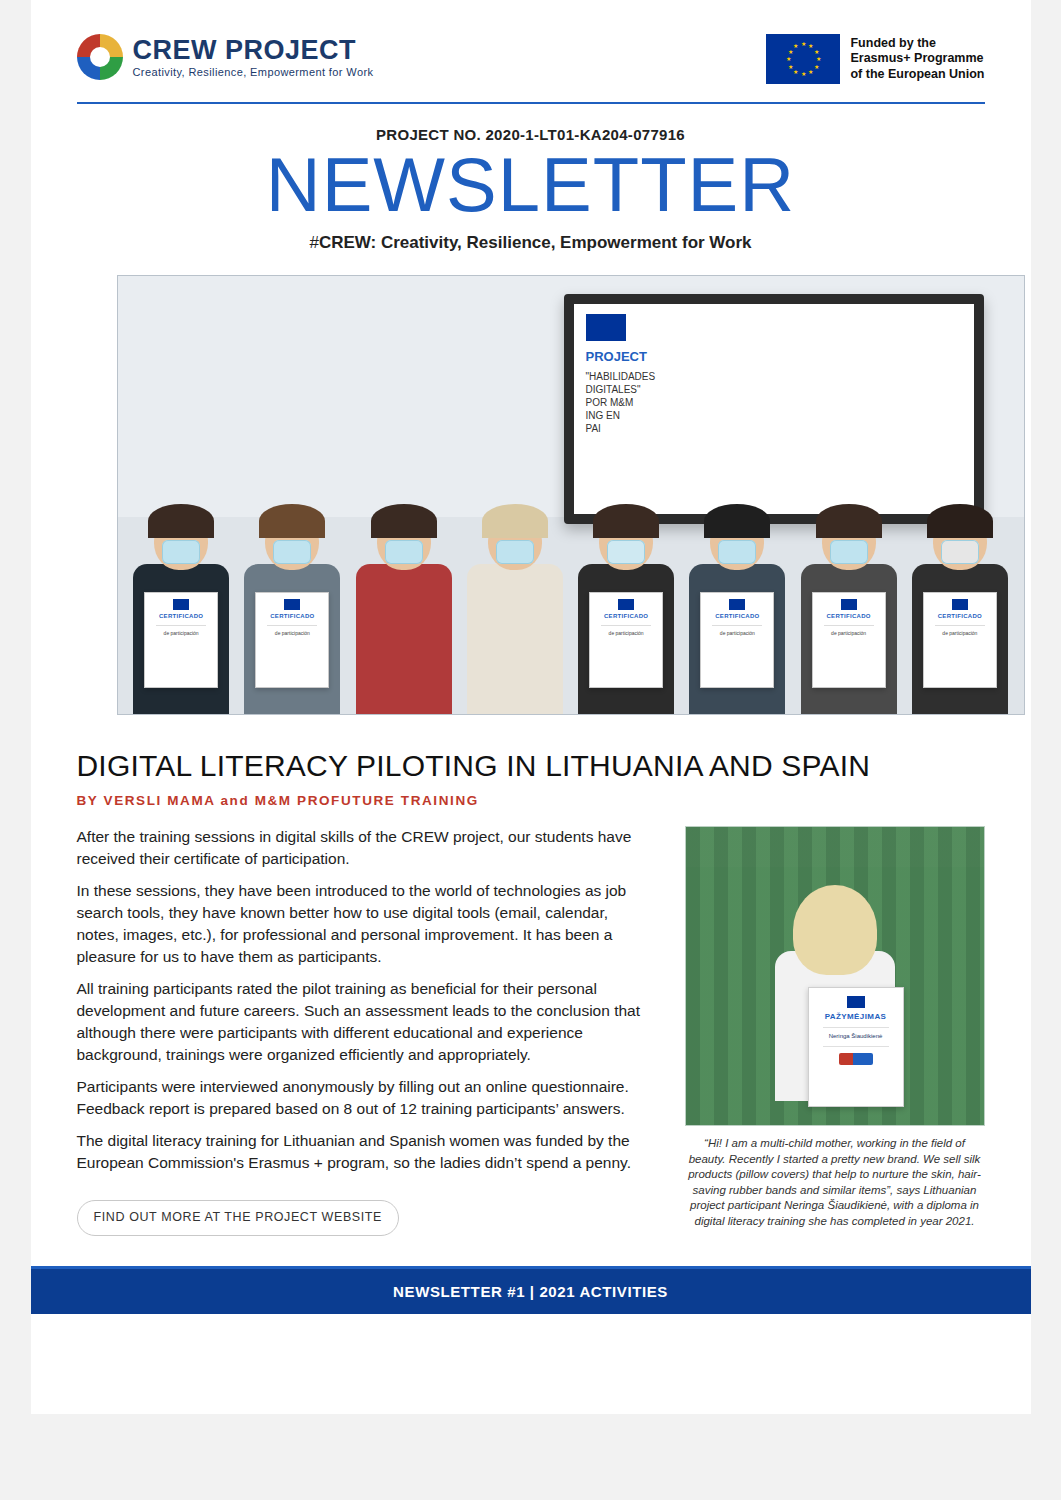CREW PROJECT
Creativity, Resilience, Empowerment for Work
★ ★ ★ ★ ★ ★ ★ ★ ★ ★ ★ ★
Funded by the
Erasmus+ Programme
of the European Union
PROJECT NO. 2020-1-LT01-KA204-077916
NEWSLETTER
#CREW: Creativity, Resilience, Empowerment for Work
PROJECT
"HABILIDADES
DIGITALES"
POR M&M
ING EN
PAI
CERTIFICADO
de participación
CERTIFICADO
de participación
CERTIFICADO
de participación
CERTIFICADO
de participación
CERTIFICADO
de participación
CERTIFICADO
de participación
DIGITAL LITERACY PILOTING IN LITHUANIA AND SPAIN
BY VERSLI MAMA and M&M PROFUTURE TRAINING
After the training sessions in digital skills of the CREW project, our students have received their certificate of participation.
In these sessions, they have been introduced to the world of technologies as job search tools, they have known better how to use digital tools (email, calendar, notes, images, etc.), for professional and personal improvement. It has been a pleasure for us to have them as participants.
All training participants rated the pilot training as beneficial for their personal development and future careers. Such an assessment leads to the conclusion that although there were participants with different educational and experience background, trainings were organized efficiently and appropriately.
Participants were interviewed anonymously by filling out an online questionnaire. Feedback report is prepared based on 8 out of 12 training participants’ answers.
The digital literacy training for Lithuanian and Spanish women was funded by the European Commission's Erasmus + program, so the ladies didn’t spend a penny.
FIND OUT MORE AT THE PROJECT WEBSITE
PAŽYMĖJIMAS
Neringa Šiaudikienė
“Hi! I am a multi-child mother, working in the field of beauty. Recently I started a pretty new brand. We sell silk products (pillow covers) that help to nurture the skin, hair-saving rubber bands and similar items”, says Lithuanian project participant Neringa Šiaudikienė, with a diploma in digital literacy training she has completed in year 2021.
NEWSLETTER #1 | 2021 ACTIVITIES